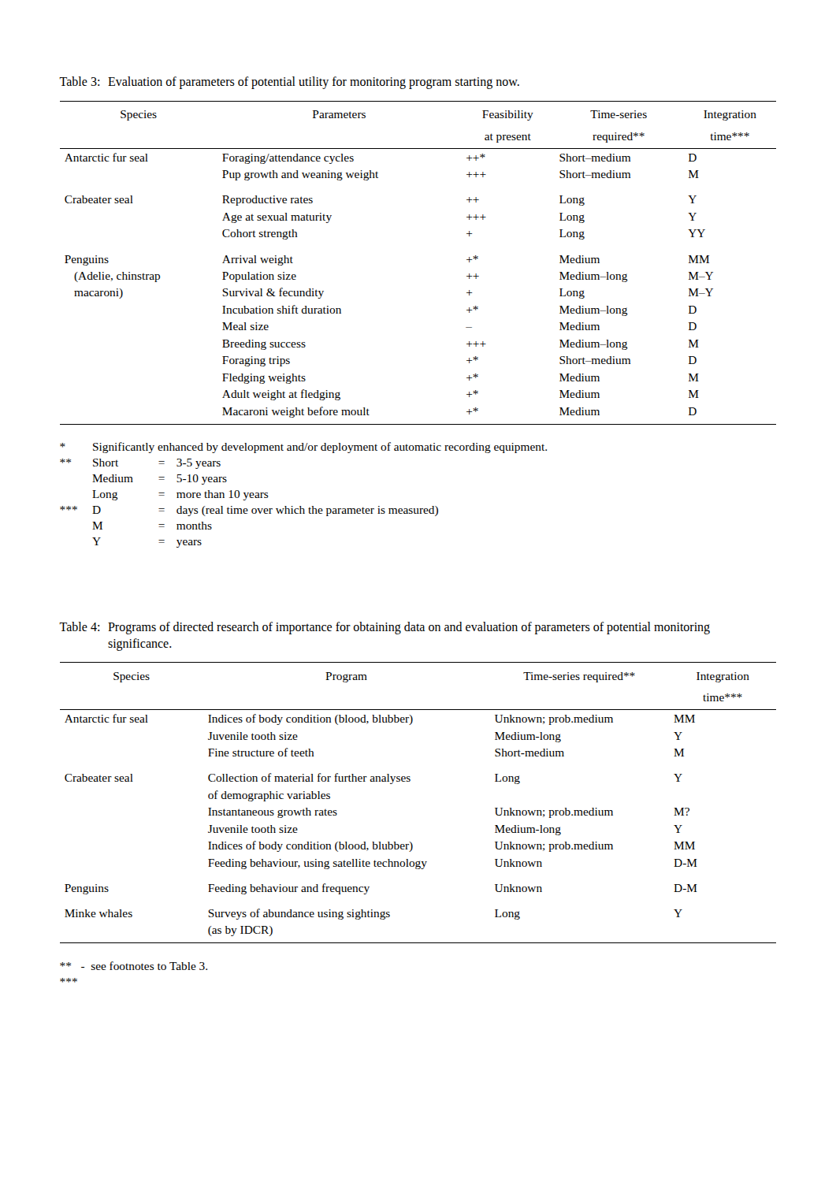Table 3: Evaluation of parameters of potential utility for monitoring program starting now.
| Species | Parameters | Feasibility | Time-series | Integration |
| --- | --- | --- | --- | --- |
| | | at present | required** | time*** |
| Antarctic fur seal | Foraging/attendance cycles | ++* | Short–medium | D |
| | Pup growth and weaning weight | +++ | Short–medium | M |
| Crabeater seal | Reproductive rates | ++ | Long | Y |
| | Age at sexual maturity | +++ | Long | Y |
| | Cohort strength | + | Long | YY |
| Penguins | Arrival weight | +* | Medium | MM |
| (Adelie, chinstrap | Population size | ++ | Medium–long | M–Y |
| macaroni) | Survival & fecundity | + | Long | M–Y |
| | Incubation shift duration | +* | Medium–long | D |
| | Meal size | – | Medium | D |
| | Breeding success | +++ | Medium–long | M |
| | Foraging trips | +* | Short–medium | D |
| | Fledging weights | +* | Medium | M |
| | Adult weight at fledging | +* | Medium | M |
| | Macaroni weight before moult | +* | Medium | D |
| * | Significantly enhanced by development and/or deployment of automatic recording equipment. |
| ** | Short | = | 3-5 years |
| | Medium | = | 5-10 years |
| | Long | = | more than 10 years |
| *** | D | = | days (real time over which the parameter is measured) |
| | M | = | months |
| | Y | = | years |
Table 4: Programs of directed research of importance for obtaining data on and evaluation of parameters of potential monitoring significance.
| Species | Program | Time-series required** | Integration |
| --- | --- | --- | --- |
| | | | time*** |
| Antarctic fur seal | Indices of body condition (blood, blubber) | Unknown; prob.medium | MM |
| | Juvenile tooth size | Medium-long | Y |
| | Fine structure of teeth | Short-medium | M |
| Crabeater seal | Collection of material for further analyses | Long | Y |
| | of demographic variables | | |
| | Instantaneous growth rates | Unknown; prob.medium | M? |
| | Juvenile tooth size | Medium-long | Y |
| | Indices of body condition (blood, blubber) | Unknown; prob.medium | MM |
| | Feeding behaviour, using satellite technology | Unknown | D-M |
| Penguins | Feeding behaviour and frequency | Unknown | D-M |
| Minke whales | Surveys of abundance using sightings | Long | Y |
| | (as by IDCR) | | |
** - see footnotes to Table 3.
***